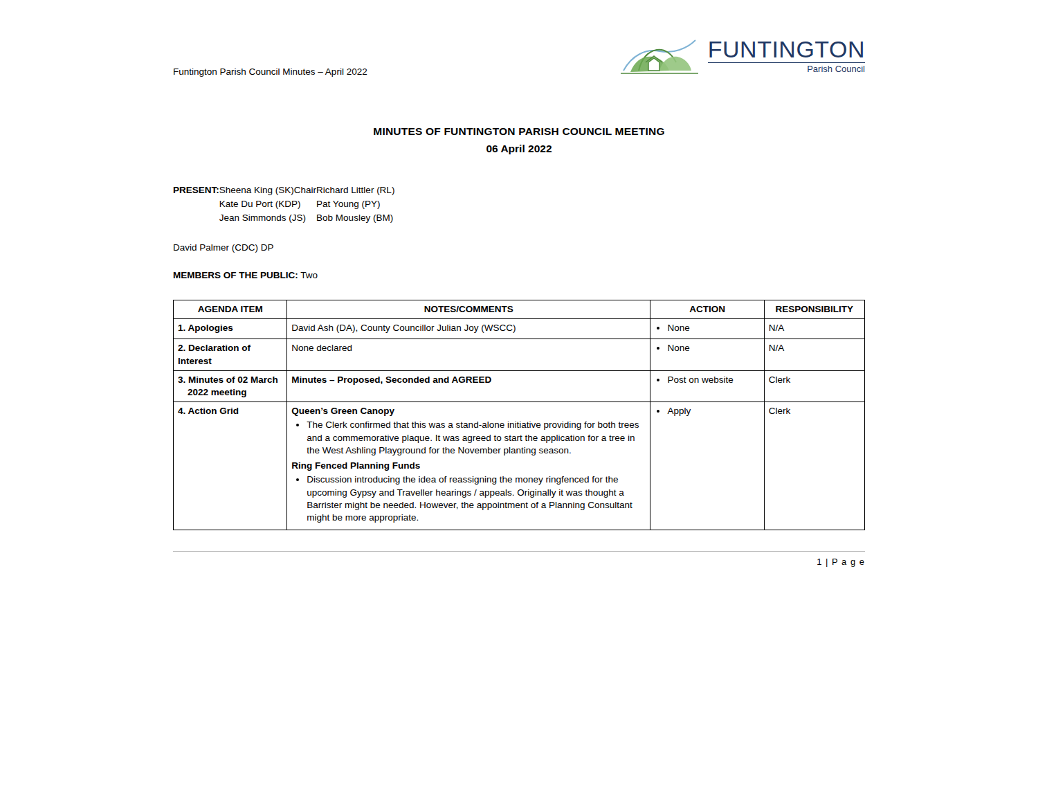Funtington Parish Council Minutes – April 2022
FUNTINGTON
Parish Council
MINUTES OF FUNTINGTON PARISH COUNCIL MEETING
06 April 2022
| PRESENT: | Sheena King (SK)Chair | Richard Littler (RL) |
| | Kate Du Port (KDP) | Pat Young (PY) |
| | Jean Simmonds (JS) | Bob Mousley (BM) |
David Palmer (CDC) DP
MEMBERS OF THE PUBLIC: Two
| AGENDA ITEM | NOTES/COMMENTS | ACTION | RESPONSIBILITY |
| --- | --- | --- | --- |
| 1. Apologies | David Ash (DA), County Councillor Julian Joy (WSCC) | None | N/A |
| 2. Declaration of Interest | None declared | None | N/A |
| 3. Minutes of 02 March 2022 meeting | Minutes – Proposed, Seconded and AGREED | Post on website | Clerk |
| 4. Action Grid | Queen’s Green Canopy The Clerk confirmed that this was a stand-alone initiative providing for both trees and a commemorative plaque. It was agreed to start the application for a tree in the West Ashling Playground for the November planting season. Ring Fenced Planning Funds Discussion introducing the idea of reassigning the money ringfenced for the upcoming Gypsy and Traveller hearings / appeals. Originally it was thought a Barrister might be needed. However, the appointment of a Planning Consultant might be more appropriate. | Apply | Clerk |
1 | P a g e